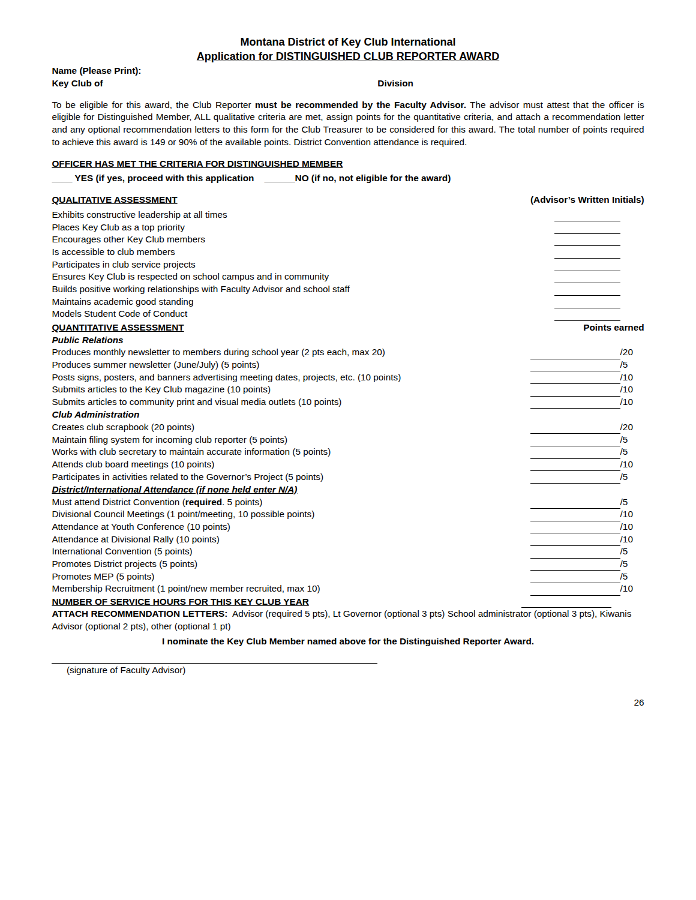Montana District of Key Club International
Application for DISTINGUISHED CLUB REPORTER AWARD
Name (Please Print):
Key Club of Division
To be eligible for this award, the Club Reporter must be recommended by the Faculty Advisor. The advisor must attest that the officer is eligible for Distinguished Member, ALL qualitative criteria are met, assign points for the quantitative criteria, and attach a recommendation letter and any optional recommendation letters to this form for the Club Treasurer to be considered for this award. The total number of points required to achieve this award is 149 or 90% of the available points. District Convention attendance is required.
OFFICER HAS MET THE CRITERIA FOR DISTINGUISHED MEMBER
____ YES (if yes, proceed with this application ______NO (if no, not eligible for the award)
QUALITATIVE ASSESSMENT (Advisor’s Written Initials)
| Exhibits constructive leadership at all times | | |
| Places Key Club as a top priority | | |
| Encourages other Key Club members | | |
| Is accessible to club members | | |
| Participates in club service projects | | |
| Ensures Key Club is respected on school campus and in community | | |
| Builds positive working relationships with Faculty Advisor and school staff | | |
| Maintains academic good standing | | |
| Models Student Code of Conduct | | |
QUANTITATIVE ASSESSMENT Points earned
Public Relations
| Produces monthly newsletter to members during school year (2 pts each, max 20) | | /20 |
| Produces summer newsletter (June/July) (5 points) | | /5 |
| Posts signs, posters, and banners advertising meeting dates, projects, etc. (10 points) | | /10 |
| Submits articles to the Key Club magazine (10 points) | | /10 |
| Submits articles to community print and visual media outlets (10 points) | | /10 |
Club Administration
| Creates club scrapbook (20 points) | | /20 |
| Maintain filing system for incoming club reporter (5 points) | | /5 |
| Works with club secretary to maintain accurate information (5 points) | | /5 |
| Attends club board meetings (10 points) | | /10 |
| Participates in activities related to the Governor’s Project (5 points) | | /5 |
District/International Attendance (if none held enter N/A)
| Must attend District Convention ( required . 5 points) | | /5 |
| Divisional Council Meetings (1 point/meeting, 10 possible points) | | /10 |
| Attendance at Youth Conference (10 points) | | /10 |
| Attendance at Divisional Rally (10 points) | | /10 |
| International Convention (5 points) | | /5 |
| Promotes District projects (5 points) | | /5 |
| Promotes MEP (5 points) | | /5 |
| Membership Recruitment (1 point/new member recruited, max 10) | | /10 |
NUMBER OF SERVICE HOURS FOR THIS KEY CLUB YEAR
ATTACH RECOMMENDATION LETTERS: Advisor (required 5 pts), Lt Governor (optional 3 pts) School administrator (optional 3 pts), Kiwanis Advisor (optional 2 pts), other (optional 1 pt)
I nominate the Key Club Member named above for the Distinguished Reporter Award.
(signature of Faculty Advisor)
26